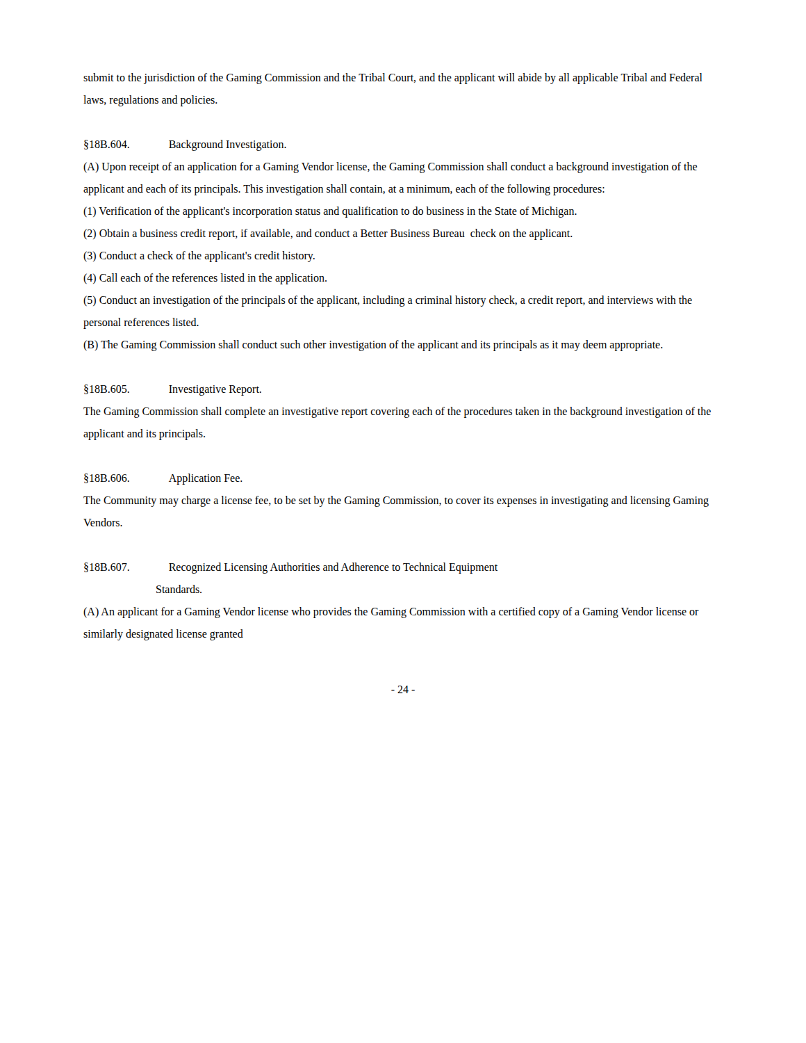submit to the jurisdiction of the Gaming Commission and the Tribal Court, and the applicant will abide by all applicable Tribal and Federal laws, regulations and policies.
§18B.604. Background Investigation.
(A) Upon receipt of an application for a Gaming Vendor license, the Gaming Commission shall conduct a background investigation of the applicant and each of its principals. This investigation shall contain, at a minimum, each of the following procedures:
(1) Verification of the applicant's incorporation status and qualification to do business in the State of Michigan.
(2) Obtain a business credit report, if available, and conduct a Better Business Bureau check on the applicant.
(3) Conduct a check of the applicant's credit history.
(4) Call each of the references listed in the application.
(5) Conduct an investigation of the principals of the applicant, including a criminal history check, a credit report, and interviews with the personal references listed.
(B) The Gaming Commission shall conduct such other investigation of the applicant and its principals as it may deem appropriate.
§18B.605. Investigative Report.
The Gaming Commission shall complete an investigative report covering each of the procedures taken in the background investigation of the applicant and its principals.
§18B.606. Application Fee.
The Community may charge a license fee, to be set by the Gaming Commission, to cover its expenses in investigating and licensing Gaming Vendors.
§18B.607. Recognized Licensing Authorities and Adherence to Technical Equipment
Standards.
(A) An applicant for a Gaming Vendor license who provides the Gaming Commission with a certified copy of a Gaming Vendor license or similarly designated license granted
- 24 -